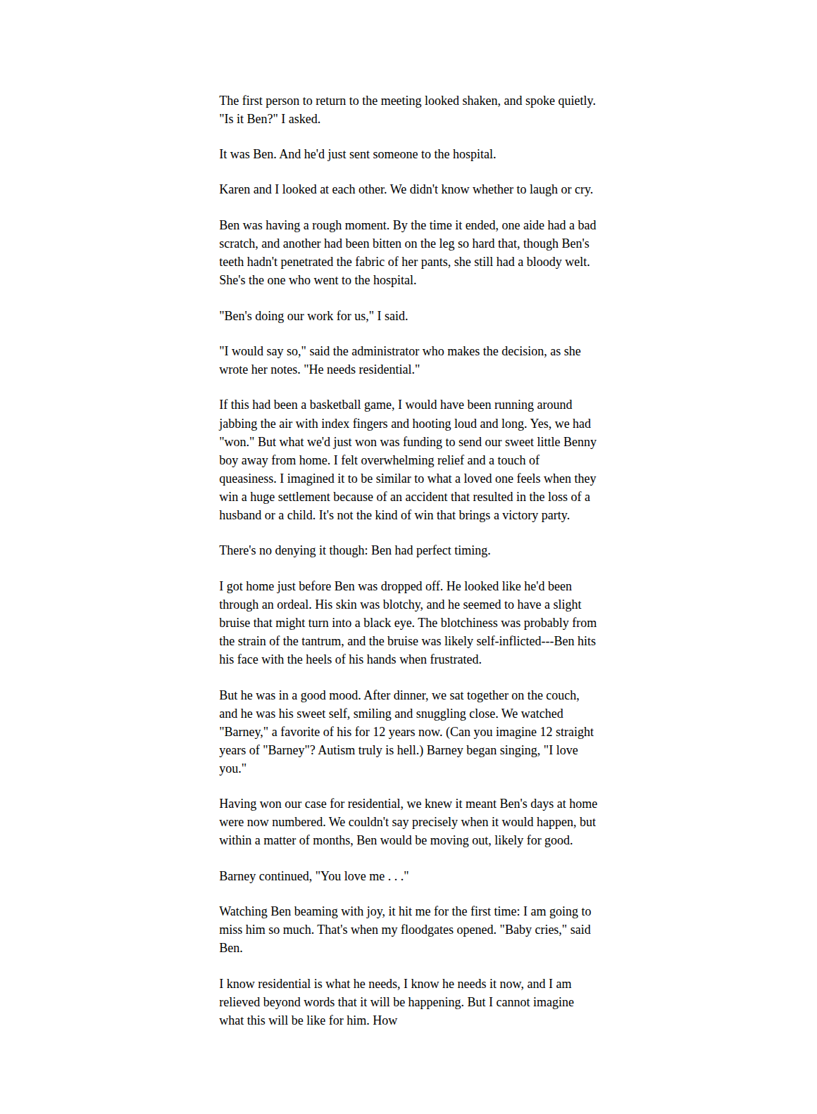The first person to return to the meeting looked shaken, and spoke quietly. "Is it Ben?" I asked.
It was Ben. And he'd just sent someone to the hospital.
Karen and I looked at each other. We didn't know whether to laugh or cry.
Ben was having a rough moment. By the time it ended, one aide had a bad scratch, and another had been bitten on the leg so hard that, though Ben's teeth hadn't penetrated the fabric of her pants, she still had a bloody welt. She's the one who went to the hospital.
"Ben's doing our work for us," I said.
"I would say so," said the administrator who makes the decision, as she wrote her notes. "He needs residential."
If this had been a basketball game, I would have been running around jabbing the air with index fingers and hooting loud and long. Yes, we had "won." But what we'd just won was funding to send our sweet little Benny boy away from home. I felt overwhelming relief and a touch of queasiness. I imagined it to be similar to what a loved one feels when they win a huge settlement because of an accident that resulted in the loss of a husband or a child. It's not the kind of win that brings a victory party.
There's no denying it though: Ben had perfect timing.
I got home just before Ben was dropped off. He looked like he'd been through an ordeal. His skin was blotchy, and he seemed to have a slight bruise that might turn into a black eye. The blotchiness was probably from the strain of the tantrum, and the bruise was likely self-inflicted---Ben hits his face with the heels of his hands when frustrated.
But he was in a good mood. After dinner, we sat together on the couch, and he was his sweet self, smiling and snuggling close. We watched "Barney," a favorite of his for 12 years now. (Can you imagine 12 straight years of "Barney"? Autism truly is hell.) Barney began singing, "I love you."
Having won our case for residential, we knew it meant Ben's days at home were now numbered. We couldn't say precisely when it would happen, but within a matter of months, Ben would be moving out, likely for good.
Barney continued, "You love me . . ."
Watching Ben beaming with joy, it hit me for the first time: I am going to miss him so much. That's when my floodgates opened. "Baby cries," said Ben.
I know residential is what he needs, I know he needs it now, and I am relieved beyond words that it will be happening. But I cannot imagine what this will be like for him. How